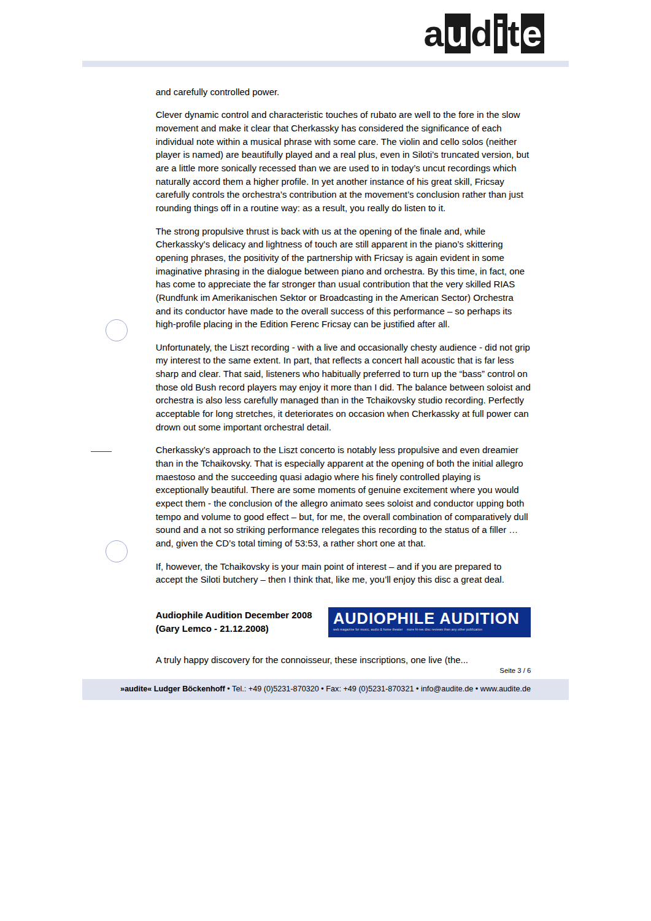audite
and carefully controlled power.
Clever dynamic control and characteristic touches of rubato are well to the fore in the slow movement and make it clear that Cherkassky has considered the significance of each individual note within a musical phrase with some care. The violin and cello solos (neither player is named) are beautifully played and a real plus, even in Siloti’s truncated version, but are a little more sonically recessed than we are used to in today’s uncut recordings which naturally accord them a higher profile. In yet another instance of his great skill, Fricsay carefully controls the orchestra’s contribution at the movement’s conclusion rather than just rounding things off in a routine way: as a result, you really do listen to it.
The strong propulsive thrust is back with us at the opening of the finale and, while Cherkassky’s delicacy and lightness of touch are still apparent in the piano’s skittering opening phrases, the positivity of the partnership with Fricsay is again evident in some imaginative phrasing in the dialogue between piano and orchestra. By this time, in fact, one has come to appreciate the far stronger than usual contribution that the very skilled RIAS (Rundfunk im Amerikanischen Sektor or Broadcasting in the American Sector) Orchestra and its conductor have made to the overall success of this performance – so perhaps its high-profile placing in the Edition Ferenc Fricsay can be justified after all.
Unfortunately, the Liszt recording - with a live and occasionally chesty audience - did not grip my interest to the same extent. In part, that reflects a concert hall acoustic that is far less sharp and clear. That said, listeners who habitually preferred to turn up the “bass” control on those old Bush record players may enjoy it more than I did. The balance between soloist and orchestra is also less carefully managed than in the Tchaikovsky studio recording. Perfectly acceptable for long stretches, it deteriorates on occasion when Cherkassky at full power can drown out some important orchestral detail.
Cherkassky’s approach to the Liszt concerto is notably less propulsive and even dreamier than in the Tchaikovsky. That is especially apparent at the opening of both the initial allegro maestoso and the succeeding quasi adagio where his finely controlled playing is exceptionally beautiful. There are some moments of genuine excitement where you would expect them - the conclusion of the allegro animato sees soloist and conductor upping both tempo and volume to good effect – but, for me, the overall combination of comparatively dull sound and a not so striking performance relegates this recording to the status of a filler … and, given the CD’s total timing of 53:53, a rather short one at that.
If, however, the Tchaikovsky is your main point of interest – and if you are prepared to accept the Siloti butchery – then I think that, like me, you’ll enjoy this disc a great deal.
Audiophile Audition December 2008
(Gary Lemco - 21.12.2008)
AUDIOPHILE AUDITION
web magazine for music, audio & home theater more hi-res disc reviews than any other publication
A truly happy discovery for the connoisseur, these inscriptions, one live (the...
Rezensionstext wird aus urheberrechtlichen Gründen nicht vollständig angezeigt.
Seite 3 / 6
»audite« Ludger Böckenhoff • Tel.: +49 (0)5231-870320 • Fax: +49 (0)5231-870321 • info@audite.de • www.audite.de